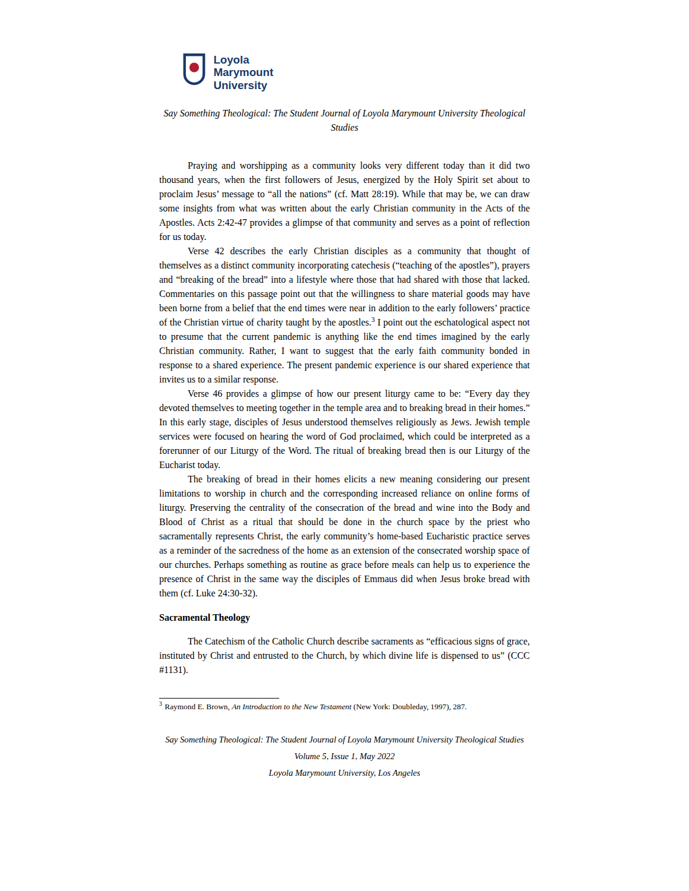Say Something Theological: The Student Journal of Loyola Marymount University Theological Studies
Praying and worshipping as a community looks very different today than it did two thousand years, when the first followers of Jesus, energized by the Holy Spirit set about to proclaim Jesus’ message to “all the nations” (cf. Matt 28:19). While that may be, we can draw some insights from what was written about the early Christian community in the Acts of the Apostles. Acts 2:42-47 provides a glimpse of that community and serves as a point of reflection for us today.
Verse 42 describes the early Christian disciples as a community that thought of themselves as a distinct community incorporating catechesis (“teaching of the apostles”), prayers and “breaking of the bread” into a lifestyle where those that had shared with those that lacked. Commentaries on this passage point out that the willingness to share material goods may have been borne from a belief that the end times were near in addition to the early followers’ practice of the Christian virtue of charity taught by the apostles.3 I point out the eschatological aspect not to presume that the current pandemic is anything like the end times imagined by the early Christian community. Rather, I want to suggest that the early faith community bonded in response to a shared experience. The present pandemic experience is our shared experience that invites us to a similar response.
Verse 46 provides a glimpse of how our present liturgy came to be: “Every day they devoted themselves to meeting together in the temple area and to breaking bread in their homes.” In this early stage, disciples of Jesus understood themselves religiously as Jews. Jewish temple services were focused on hearing the word of God proclaimed, which could be interpreted as a forerunner of our Liturgy of the Word. The ritual of breaking bread then is our Liturgy of the Eucharist today.
The breaking of bread in their homes elicits a new meaning considering our present limitations to worship in church and the corresponding increased reliance on online forms of liturgy. Preserving the centrality of the consecration of the bread and wine into the Body and Blood of Christ as a ritual that should be done in the church space by the priest who sacramentally represents Christ, the early community’s home-based Eucharistic practice serves as a reminder of the sacredness of the home as an extension of the consecrated worship space of our churches. Perhaps something as routine as grace before meals can help us to experience the presence of Christ in the same way the disciples of Emmaus did when Jesus broke bread with them (cf. Luke 24:30-32).
Sacramental Theology
The Catechism of the Catholic Church describe sacraments as “efficacious signs of grace, instituted by Christ and entrusted to the Church, by which divine life is dispensed to us” (CCC #1131).
3 Raymond E. Brown, An Introduction to the New Testament (New York: Doubleday, 1997), 287.
Say Something Theological: The Student Journal of Loyola Marymount University Theological Studies
Volume 5, Issue 1, May 2022
Loyola Marymount University, Los Angeles